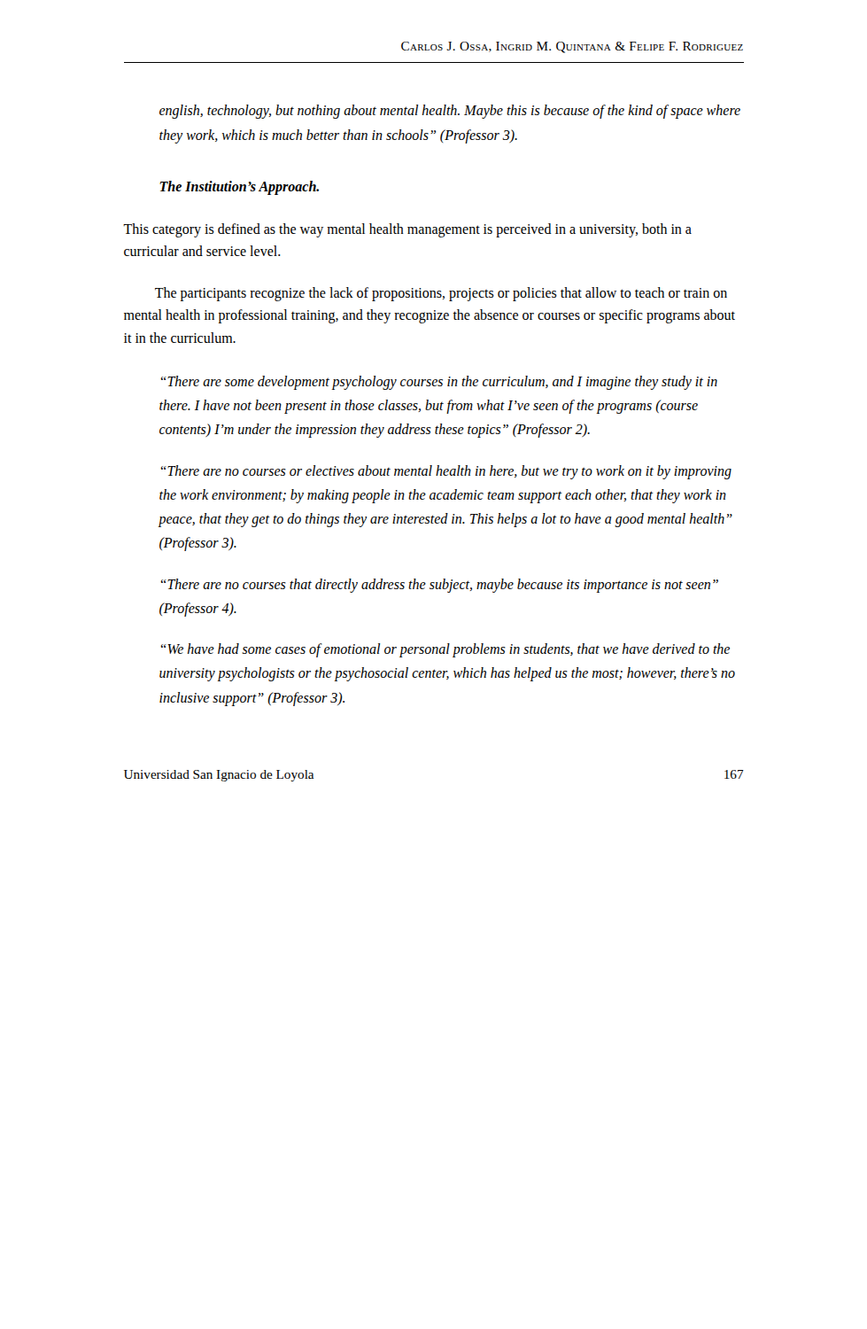Carlos J. Ossa, Ingrid M. Quintana & Felipe F. Rodriguez
english, technology, but nothing about mental health. Maybe this is because of the kind of space where they work, which is much better than in schools” (Professor 3).
The Institution’s Approach.
This category is defined as the way mental health management is perceived in a university, both in a curricular and service level.
The participants recognize the lack of propositions, projects or policies that allow to teach or train on mental health in professional training, and they recognize the absence or courses or specific programs about it in the curriculum.
“There are some development psychology courses in the curriculum, and I imagine they study it in there. I have not been present in those classes, but from what I’ve seen of the programs (course contents) I’m under the impression they address these topics” (Professor 2).
“There are no courses or electives about mental health in here, but we try to work on it by improving the work environment; by making people in the academic team support each other, that they work in peace, that they get to do things they are interested in. This helps a lot to have a good mental health” (Professor 3).
“There are no courses that directly address the subject, maybe because its importance is not seen” (Professor 4).
“We have had some cases of emotional or personal problems in students, that we have derived to the university psychologists or the psychosocial center, which has helped us the most; however, there’s no inclusive support” (Professor 3).
Universidad San Ignacio de Loyola 167